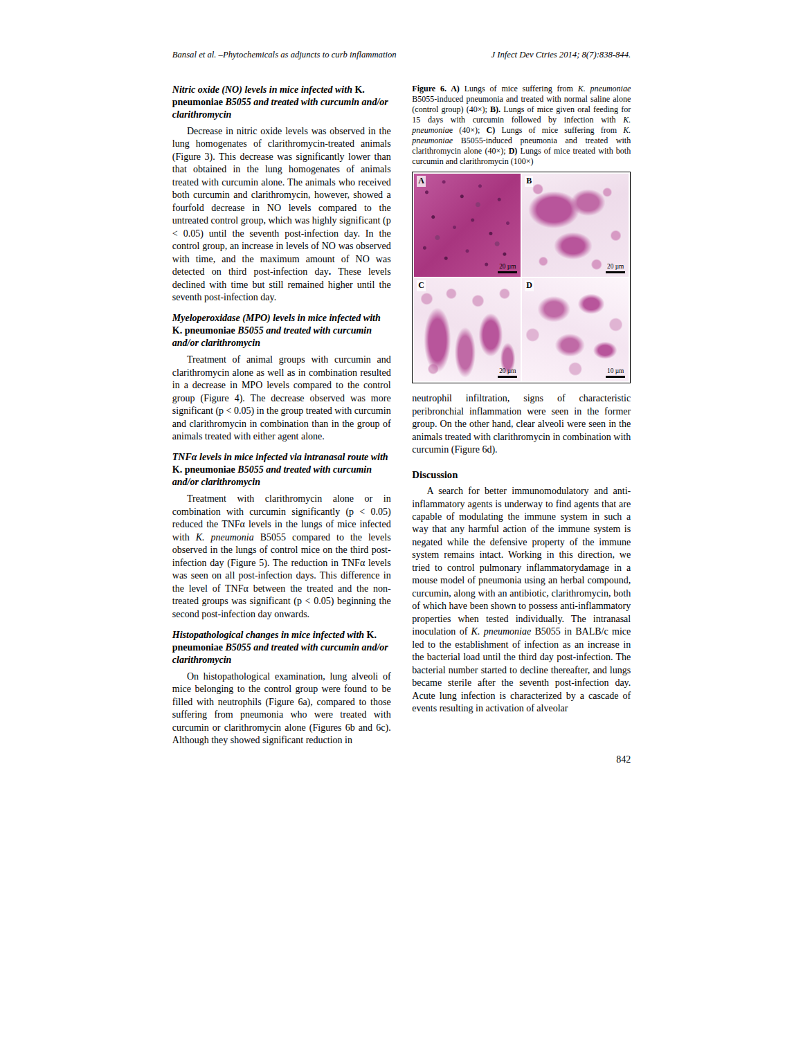Bansal et al. –Phytochemicals as adjuncts to curb inflammation J Infect Dev Ctries 2014; 8(7):838-844.
Nitric oxide (NO) levels in mice infected with K. pneumoniae B5055 and treated with curcumin and/or clarithromycin
Decrease in nitric oxide levels was observed in the lung homogenates of clarithromycin-treated animals (Figure 3). This decrease was significantly lower than that obtained in the lung homogenates of animals treated with curcumin alone. The animals who received both curcumin and clarithromycin, however, showed a fourfold decrease in NO levels compared to the untreated control group, which was highly significant (p < 0.05) until the seventh post-infection day. In the control group, an increase in levels of NO was observed with time, and the maximum amount of NO was detected on third post-infection day. These levels declined with time but still remained higher until the seventh post-infection day.
Myeloperoxidase (MPO) levels in mice infected with K. pneumoniae B5055 and treated with curcumin and/or clarithromycin
Treatment of animal groups with curcumin and clarithromycin alone as well as in combination resulted in a decrease in MPO levels compared to the control group (Figure 4). The decrease observed was more significant (p < 0.05) in the group treated with curcumin and clarithromycin in combination than in the group of animals treated with either agent alone.
TNFα levels in mice infected via intranasal route with K. pneumoniae B5055 and treated with curcumin and/or clarithromycin
Treatment with clarithromycin alone or in combination with curcumin significantly (p < 0.05) reduced the TNFα levels in the lungs of mice infected with K. pneumonia B5055 compared to the levels observed in the lungs of control mice on the third post-infection day (Figure 5). The reduction in TNFα levels was seen on all post-infection days. This difference in the level of TNFα between the treated and the non-treated groups was significant (p < 0.05) beginning the second post-infection day onwards.
Histopathological changes in mice infected with K. pneumoniae B5055 and treated with curcumin and/or clarithromycin
On histopathological examination, lung alveoli of mice belonging to the control group were found to be filled with neutrophils (Figure 6a), compared to those suffering from pneumonia who were treated with curcumin or clarithromycin alone (Figures 6b and 6c). Although they showed significant reduction in
Figure 6. A) Lungs of mice suffering from K. pneumoniae B5055-induced pneumonia and treated with normal saline alone (control group) (40×); B). Lungs of mice given oral feeding for 15 days with curcumin followed by infection with K. pneumoniae (40×); C) Lungs of mice suffering from K. pneumoniae B5055-induced pneumonia and treated with clarithromycin alone (40×); D) Lungs of mice treated with both curcumin and clarithromycin (100×)
A 20 µm
B 20 µm
C 20 µm
D 10 µm
neutrophil infiltration, signs of characteristic peribronchial inflammation were seen in the former group. On the other hand, clear alveoli were seen in the animals treated with clarithromycin in combination with curcumin (Figure 6d).
Discussion
A search for better immunomodulatory and anti-inflammatory agents is underway to find agents that are capable of modulating the immune system in such a way that any harmful action of the immune system is negated while the defensive property of the immune system remains intact. Working in this direction, we tried to control pulmonary inflammatorydamage in a mouse model of pneumonia using an herbal compound, curcumin, along with an antibiotic, clarithromycin, both of which have been shown to possess anti-inflammatory properties when tested individually. The intranasal inoculation of K. pneumoniae B5055 in BALB/c mice led to the establishment of infection as an increase in the bacterial load until the third day post-infection. The bacterial number started to decline thereafter, and lungs became sterile after the seventh post-infection day. Acute lung infection is characterized by a cascade of events resulting in activation of alveolar
842